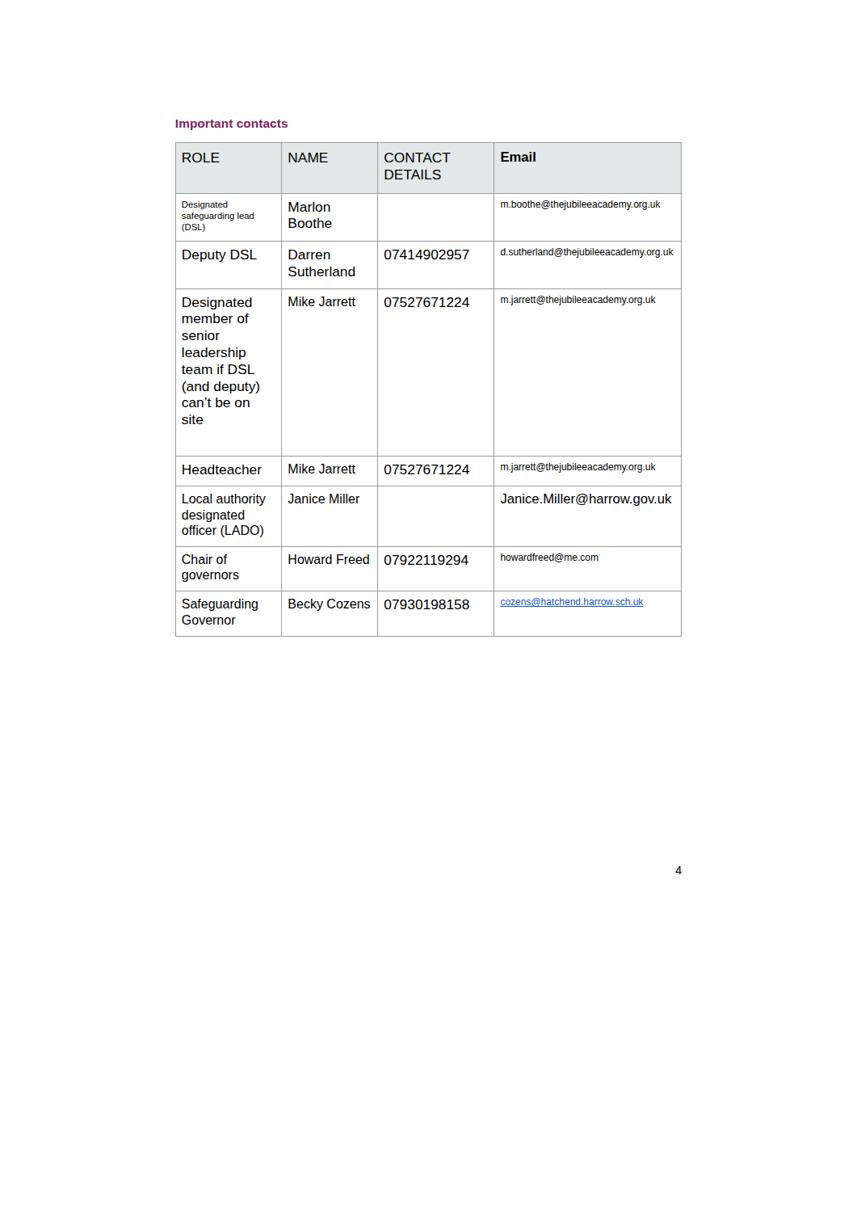Important contacts
| ROLE | NAME | CONTACT DETAILS | Email |
| --- | --- | --- | --- |
| Designated safeguarding lead (DSL) | Marlon Boothe | | m.boothe@thejubileeacademy.org.uk |
| Deputy DSL | Darren Sutherland | 07414902957 | d.sutherland@thejubileeacademy.org.uk |
| Designated member of senior leadership team if DSL (and deputy) can’t be on site | Mike Jarrett | 07527671224 | m.jarrett@thejubileeacademy.org.uk |
| Headteacher | Mike Jarrett | 07527671224 | m.jarrett@thejubileeacademy.org.uk |
| Local authority designated officer (LADO) | Janice Miller | | Janice.Miller@harrow.gov.uk |
| Chair of governors | Howard Freed | 07922119294 | howardfreed@me.com |
| Safeguarding Governor | Becky Cozens | 07930198158 | cozens@hatchend.harrow.sch.uk |
4